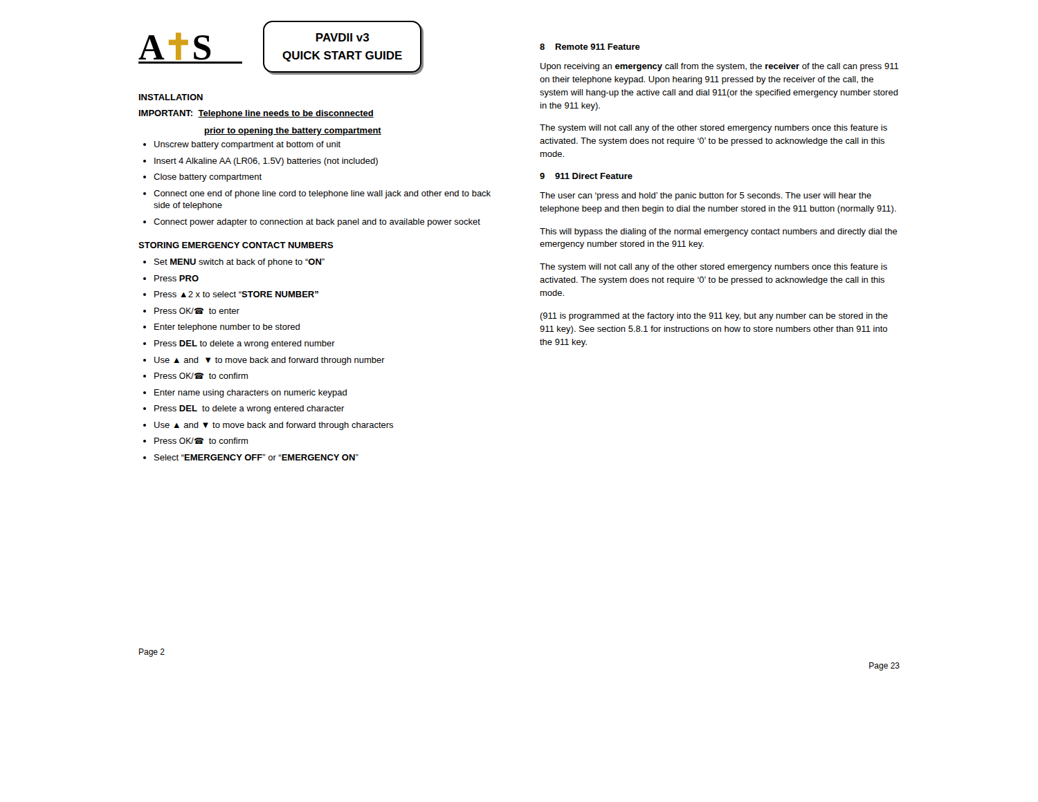A✝S
PAVDII v3
QUICK START GUIDE
INSTALLATION
IMPORTANT: Telephone line needs to be disconnected
prior to opening the battery compartment
Unscrew battery compartment at bottom of unit
Insert 4 Alkaline AA (LR06, 1.5V) batteries (not included)
Close battery compartment
Connect one end of phone line cord to telephone line wall jack and other end to back side of telephone
Connect power adapter to connection at back panel and to available power socket
STORING EMERGENCY CONTACT NUMBERS
Set MENU switch at back of phone to “ON”
Press PRO
Press ▲2 x to select “STORE NUMBER”
Press OK/☎ to enter
Enter telephone number to be stored
Press DEL to delete a wrong entered number
Use ▲ and ▼ to move back and forward through number
Press OK/☎ to confirm
Enter name using characters on numeric keypad
Press DEL to delete a wrong entered character
Use ▲ and ▼ to move back and forward through characters
Press OK/☎ to confirm
Select “EMERGENCY OFF” or “EMERGENCY ON”
Page 2
8 Remote 911 Feature
Upon receiving an emergency call from the system, the receiver of the call can press 911 on their telephone keypad. Upon hearing 911 pressed by the receiver of the call, the system will hang-up the active call and dial 911(or the specified emergency number stored in the 911 key).
The system will not call any of the other stored emergency numbers once this feature is activated. The system does not require ‘0’ to be pressed to acknowledge the call in this mode.
9911 Direct Feature
The user can ‘press and hold’ the panic button for 5 seconds. The user will hear the telephone beep and then begin to dial the number stored in the 911 button (normally 911).
This will bypass the dialing of the normal emergency contact numbers and directly dial the emergency number stored in the 911 key.
The system will not call any of the other stored emergency numbers once this feature is activated. The system does not require ‘0’ to be pressed to acknowledge the call in this mode.
(911 is programmed at the factory into the 911 key, but any number can be stored in the 911 key). See section 5.8.1 for instructions on how to store numbers other than 911 into the 911 key.
Page 23